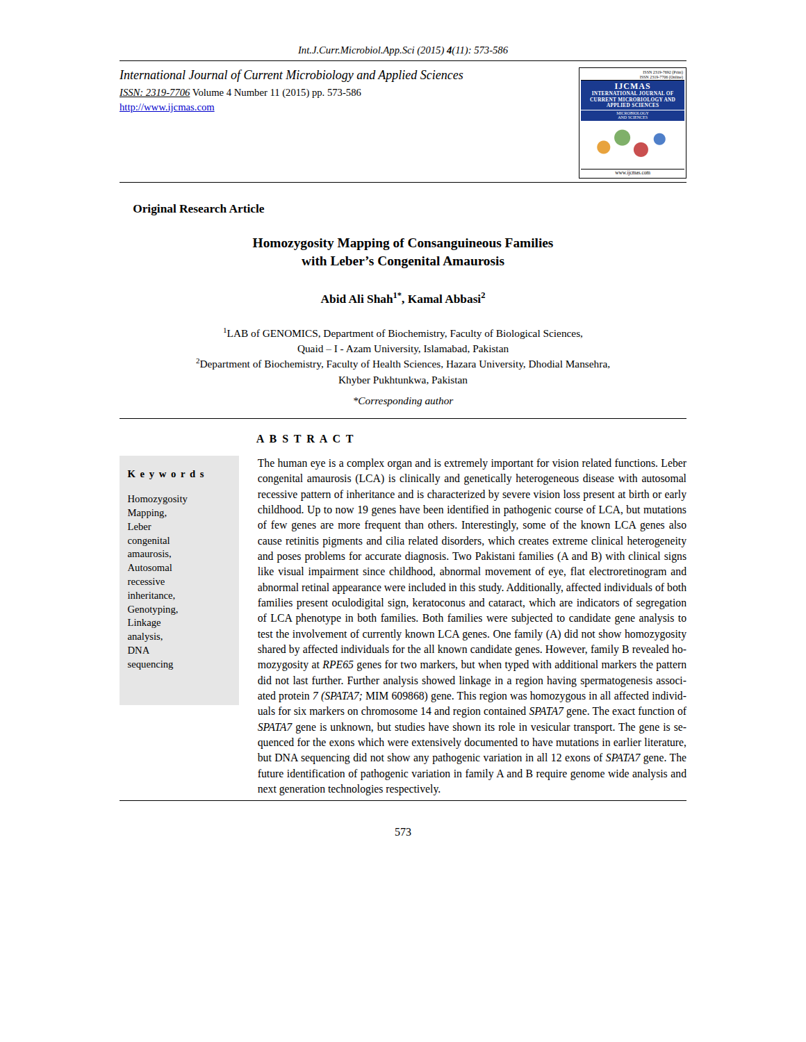Int.J.Curr.Microbiol.App.Sci (2015) 4(11): 573-586
International Journal of Current Microbiology and Applied Sciences
ISSN: 2319-7706 Volume 4 Number 11 (2015) pp. 573-586
http://www.ijcmas.com
ISSN 2319-7692 (Print)
ISSN 2319-7706 (Online)
IJCMAS INTERNATIONAL JOURNAL OF
CURRENT MICROBIOLOGY AND
APPLIED SCIENCES
MICROBIOLOGY
AND SCIENCES
www.ijcmas.com
Original Research Article
Homozygosity Mapping of Consanguineous Families
with Leber’s Congenital Amaurosis
Abid Ali Shah1*, Kamal Abbasi2
1LAB of GENOMICS, Department of Biochemistry, Faculty of Biological Sciences,
Quaid – I - Azam University, Islamabad, Pakistan
2Department of Biochemistry, Faculty of Health Sciences, Hazara University, Dhodial Mansehra,
Khyber Pukhtunkwa, Pakistan
*Corresponding author
A B S T R A C T
K e y w o r d s
Homozygosity
Mapping,
Leber
congenital
amaurosis,
Autosomal
recessive
inheritance,
Genotyping,
Linkage
analysis,
DNA
sequencing
The human eye is a complex organ and is extremely important for vision related functions. Leber congenital amaurosis (LCA) is clinically and genetically heterogeneous disease with autosomal recessive pattern of inheritance and is characterized by severe vision loss present at birth or early childhood. Up to now 19 genes have been identified in pathogenic course of LCA, but mutations of few genes are more frequent than others. Interestingly, some of the known LCA genes also cause retinitis pigments and cilia related disorders, which creates extreme clinical heterogeneity and poses problems for accurate diagnosis. Two Pakistani families (A and B) with clinical signs like visual impairment since childhood, abnormal movement of eye, flat electroretinogram and abnormal retinal appearance were included in this study. Additionally, affected individuals of both families present oculodigital sign, keratoconus and cataract, which are indicators of segregation of LCA phenotype in both families. Both families were subjected to candidate gene analysis to test the involvement of currently known LCA genes. One family (A) did not show homozygosity shared by affected individuals for the all known candidate genes. However, family B revealed homozygosity at RPE65 genes for two markers, but when typed with additional markers the pattern did not last further. Further analysis showed linkage in a region having spermatogenesis associated protein 7 (SPATA7; MIM 609868) gene. This region was homozygous in all affected individuals for six markers on chromosome 14 and region contained SPATA7 gene. The exact function of SPATA7 gene is unknown, but studies have shown its role in vesicular transport. The gene is sequenced for the exons which were extensively documented to have mutations in earlier literature, but DNA sequencing did not show any pathogenic variation in all 12 exons of SPATA7 gene. The future identification of pathogenic variation in family A and B require genome wide analysis and next generation technologies respectively.
573